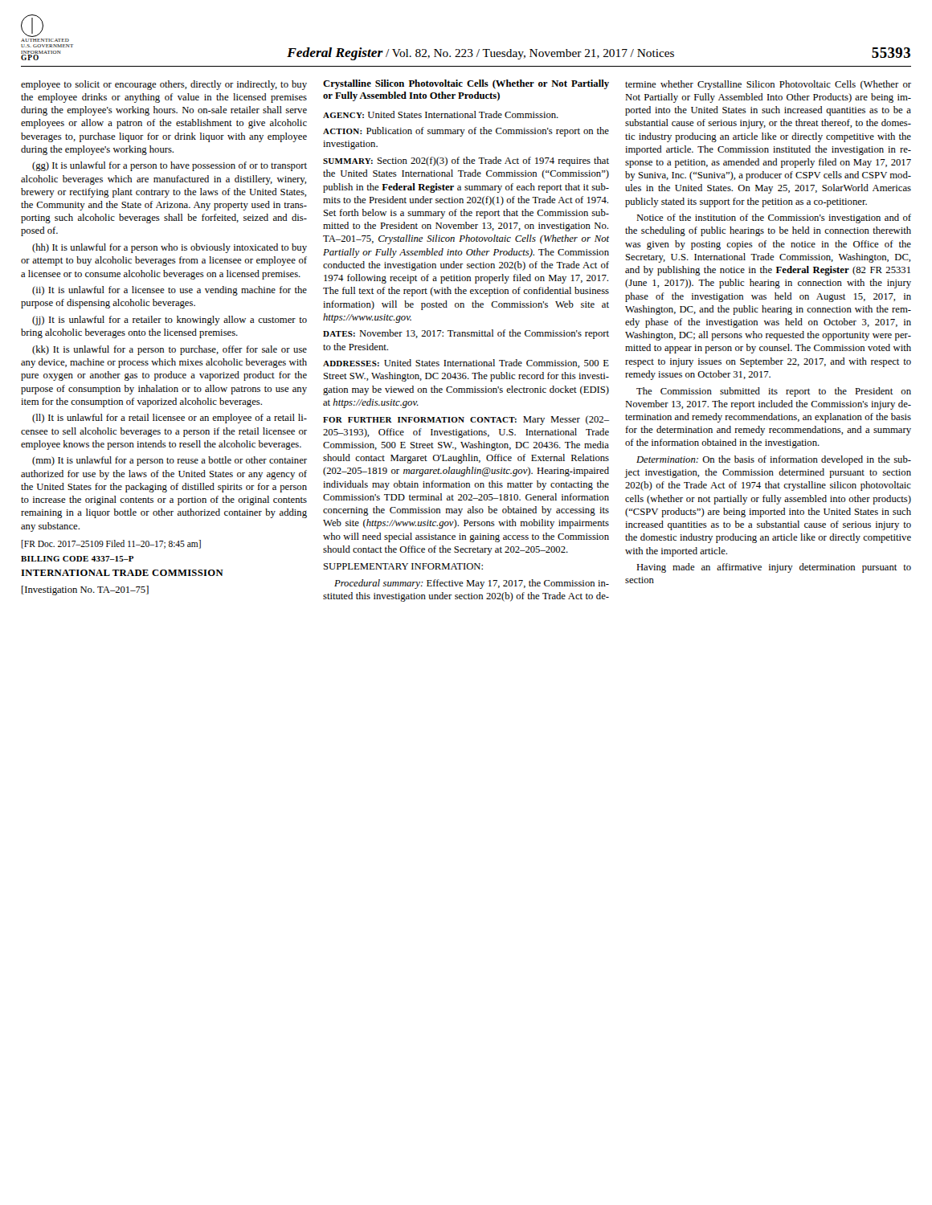Authenticated U.S. Government Information GPO
Federal Register / Vol. 82, No. 223 / Tuesday, November 21, 2017 / Notices
55393
employee to solicit or encourage others, directly or indirectly, to buy the employee drinks or anything of value in the licensed premises during the employee's working hours. No on-sale retailer shall serve employees or allow a patron of the establishment to give alcoholic beverages to, purchase liquor for or drink liquor with any employee during the employee's working hours.
(gg) It is unlawful for a person to have possession of or to transport alcoholic beverages which are manufactured in a distillery, winery, brewery or rectifying plant contrary to the laws of the United States, the Community and the State of Arizona. Any property used in transporting such alcoholic beverages shall be forfeited, seized and disposed of.
(hh) It is unlawful for a person who is obviously intoxicated to buy or attempt to buy alcoholic beverages from a licensee or employee of a licensee or to consume alcoholic beverages on a licensed premises.
(ii) It is unlawful for a licensee to use a vending machine for the purpose of dispensing alcoholic beverages.
(jj) It is unlawful for a retailer to knowingly allow a customer to bring alcoholic beverages onto the licensed premises.
(kk) It is unlawful for a person to purchase, offer for sale or use any device, machine or process which mixes alcoholic beverages with pure oxygen or another gas to produce a vaporized product for the purpose of consumption by inhalation or to allow patrons to use any item for the consumption of vaporized alcoholic beverages.
(ll) It is unlawful for a retail licensee or an employee of a retail licensee to sell alcoholic beverages to a person if the retail licensee or employee knows the person intends to resell the alcoholic beverages.
(mm) It is unlawful for a person to reuse a bottle or other container authorized for use by the laws of the United States or any agency of the United States for the packaging of distilled spirits or for a person to increase the original contents or a portion of the original contents remaining in a liquor bottle or other authorized container by adding any substance.
[FR Doc. 2017–25109 Filed 11–20–17; 8:45 am]
BILLING CODE 4337–15–P
INTERNATIONAL TRADE COMMISSION
[Investigation No. TA–201–75]
Crystalline Silicon Photovoltaic Cells (Whether or Not Partially or Fully Assembled Into Other Products)
AGENCY: United States International Trade Commission.
ACTION: Publication of summary of the Commission's report on the investigation.
SUMMARY: Section 202(f)(3) of the Trade Act of 1974 requires that the United States International Trade Commission (“Commission”) publish in the Federal Register a summary of each report that it submits to the President under section 202(f)(1) of the Trade Act of 1974. Set forth below is a summary of the report that the Commission submitted to the President on November 13, 2017, on investigation No. TA–201–75, Crystalline Silicon Photovoltaic Cells (Whether or Not Partially or Fully Assembled into Other Products). The Commission conducted the investigation under section 202(b) of the Trade Act of 1974 following receipt of a petition properly filed on May 17, 2017. The full text of the report (with the exception of confidential business information) will be posted on the Commission's Web site at https://www.usitc.gov.
DATES: November 13, 2017: Transmittal of the Commission's report to the President.
ADDRESSES: United States International Trade Commission, 500 E Street SW., Washington, DC 20436. The public record for this investigation may be viewed on the Commission's electronic docket (EDIS) at https://edis.usitc.gov.
FOR FURTHER INFORMATION CONTACT: Mary Messer (202–205–3193), Office of Investigations, U.S. International Trade Commission, 500 E Street SW., Washington, DC 20436. The media should contact Margaret O'Laughlin, Office of External Relations (202–205–1819 or margaret.olaughlin@usitc.gov). Hearing-impaired individuals may obtain information on this matter by contacting the Commission's TDD terminal at 202–205–1810. General information concerning the Commission may also be obtained by accessing its Web site (https://www.usitc.gov). Persons with mobility impairments who will need special assistance in gaining access to the Commission should contact the Office of the Secretary at 202–205–2002.
SUPPLEMENTARY INFORMATION:
Procedural summary: Effective May 17, 2017, the Commission instituted this investigation under section 202(b) of the Trade Act to determine whether Crystalline Silicon Photovoltaic Cells (Whether or Not Partially or Fully Assembled Into Other Products) are being imported into the United States in such increased quantities as to be a substantial cause of serious injury, or the threat thereof, to the domestic industry producing an article like or directly competitive with the imported article. The Commission instituted the investigation in response to a petition, as amended and properly filed on May 17, 2017 by Suniva, Inc. (“Suniva”), a producer of CSPV cells and CSPV modules in the United States. On May 25, 2017, SolarWorld Americas publicly stated its support for the petition as a co-petitioner.
Notice of the institution of the Commission's investigation and of the scheduling of public hearings to be held in connection therewith was given by posting copies of the notice in the Office of the Secretary, U.S. International Trade Commission, Washington, DC, and by publishing the notice in the Federal Register (82 FR 25331 (June 1, 2017)). The public hearing in connection with the injury phase of the investigation was held on August 15, 2017, in Washington, DC, and the public hearing in connection with the remedy phase of the investigation was held on October 3, 2017, in Washington, DC; all persons who requested the opportunity were permitted to appear in person or by counsel. The Commission voted with respect to injury issues on September 22, 2017, and with respect to remedy issues on October 31, 2017.
The Commission submitted its report to the President on November 13, 2017. The report included the Commission's injury determination and remedy recommendations, an explanation of the basis for the determination and remedy recommendations, and a summary of the information obtained in the investigation.
Determination: On the basis of information developed in the subject investigation, the Commission determined pursuant to section 202(b) of the Trade Act of 1974 that crystalline silicon photovoltaic cells (whether or not partially or fully assembled into other products) (“CSPV products”) are being imported into the United States in such increased quantities as to be a substantial cause of serious injury to the domestic industry producing an article like or directly competitive with the imported article.
Having made an affirmative injury determination pursuant to section